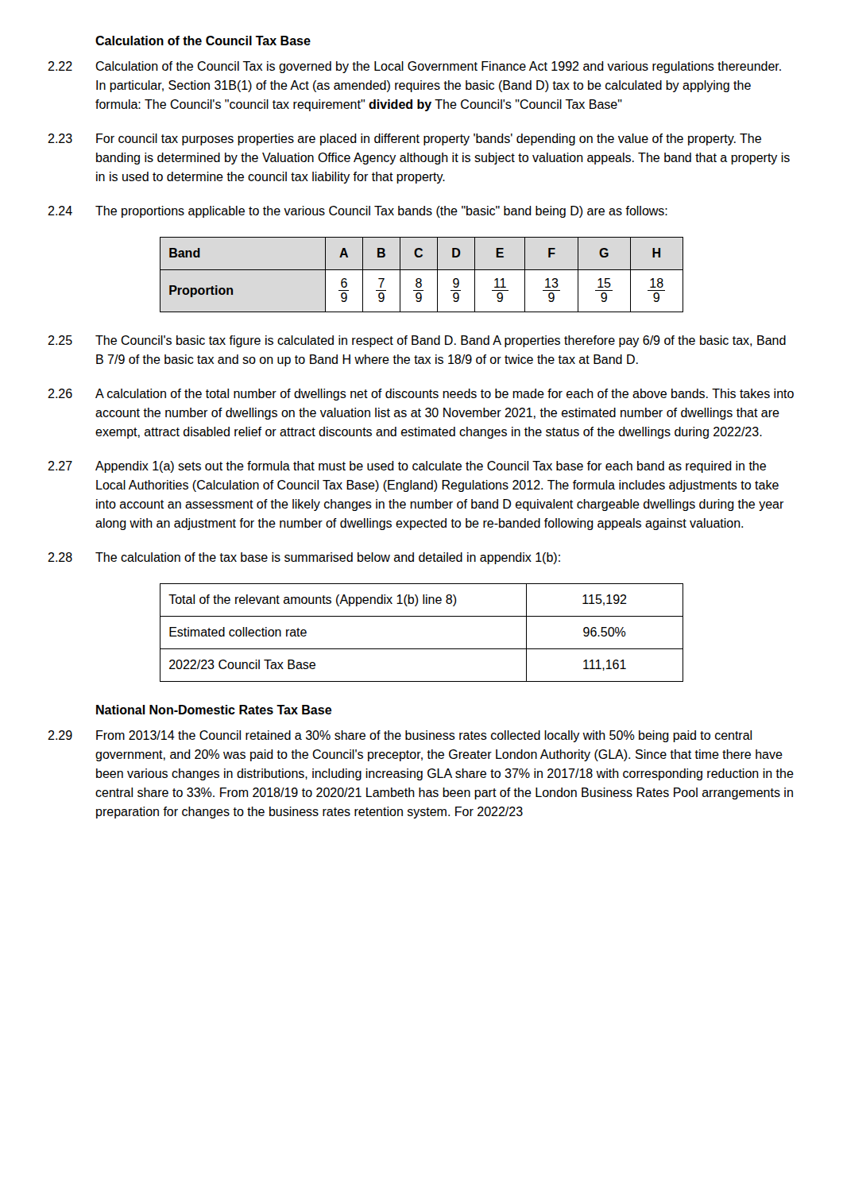Calculation of the Council Tax Base
2.22
Calculation of the Council Tax is governed by the Local Government Finance Act 1992 and various regulations thereunder. In particular, Section 31B(1) of the Act (as amended) requires the basic (Band D) tax to be calculated by applying the formula: The Council's "council tax requirement" divided by The Council's "Council Tax Base"
2.23
For council tax purposes properties are placed in different property 'bands' depending on the value of the property. The banding is determined by the Valuation Office Agency although it is subject to valuation appeals. The band that a property is in is used to determine the council tax liability for that property.
2.24
The proportions applicable to the various Council Tax bands (the "basic" band being D) are as follows:
| Band | A | B | C | D | E | F | G | H |
| --- | --- | --- | --- | --- | --- | --- | --- | --- |
| Proportion | 6 9 | 7 9 | 8 9 | 9 9 | 11 9 | 13 9 | 15 9 | 18 9 |
2.25
The Council's basic tax figure is calculated in respect of Band D. Band A properties therefore pay 6/9 of the basic tax, Band B 7/9 of the basic tax and so on up to Band H where the tax is 18/9 of or twice the tax at Band D.
2.26
A calculation of the total number of dwellings net of discounts needs to be made for each of the above bands. This takes into account the number of dwellings on the valuation list as at 30 November 2021, the estimated number of dwellings that are exempt, attract disabled relief or attract discounts and estimated changes in the status of the dwellings during 2022/23.
2.27
Appendix 1(a) sets out the formula that must be used to calculate the Council Tax base for each band as required in the Local Authorities (Calculation of Council Tax Base) (England) Regulations 2012. The formula includes adjustments to take into account an assessment of the likely changes in the number of band D equivalent chargeable dwellings during the year along with an adjustment for the number of dwellings expected to be re-banded following appeals against valuation.
2.28
The calculation of the tax base is summarised below and detailed in appendix 1(b):
| Total of the relevant amounts (Appendix 1(b) line 8) | 115,192 |
| Estimated collection rate | 96.50% |
| 2022/23 Council Tax Base | 111,161 |
National Non-Domestic Rates Tax Base
2.29
From 2013/14 the Council retained a 30% share of the business rates collected locally with 50% being paid to central government, and 20% was paid to the Council's preceptor, the Greater London Authority (GLA). Since that time there have been various changes in distributions, including increasing GLA share to 37% in 2017/18 with corresponding reduction in the central share to 33%. From 2018/19 to 2020/21 Lambeth has been part of the London Business Rates Pool arrangements in preparation for changes to the business rates retention system. For 2022/23